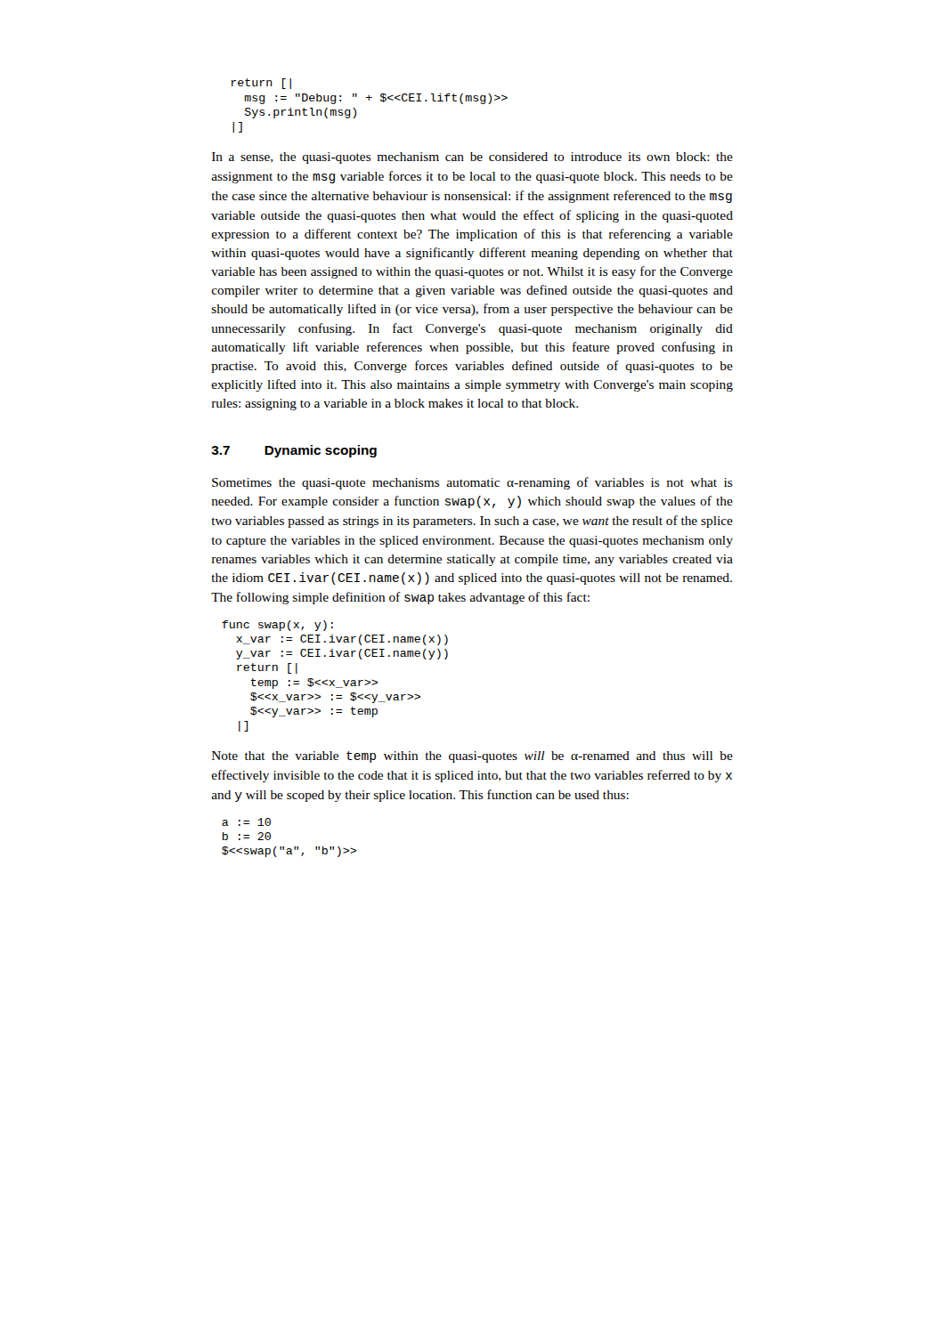return [|
  msg := "Debug: " + $<<CEI.lift(msg)>>
  Sys.println(msg)
|]
In a sense, the quasi-quotes mechanism can be considered to introduce its own block: the assignment to the msg variable forces it to be local to the quasi-quote block. This needs to be the case since the alternative behaviour is nonsensical: if the assignment referenced to the msg variable outside the quasi-quotes then what would the effect of splicing in the quasi-quoted expression to a different context be? The implication of this is that referencing a variable within quasi-quotes would have a significantly different meaning depending on whether that variable has been assigned to within the quasi-quotes or not. Whilst it is easy for the Converge compiler writer to determine that a given variable was defined outside the quasi-quotes and should be automatically lifted in (or vice versa), from a user perspective the behaviour can be unnecessarily confusing. In fact Converge's quasi-quote mechanism originally did automatically lift variable references when possible, but this feature proved confusing in practise. To avoid this, Converge forces variables defined outside of quasi-quotes to be explicitly lifted into it. This also maintains a simple symmetry with Converge's main scoping rules: assigning to a variable in a block makes it local to that block.
3.7 Dynamic scoping
Sometimes the quasi-quote mechanisms automatic α-renaming of variables is not what is needed. For example consider a function swap(x, y) which should swap the values of the two variables passed as strings in its parameters. In such a case, we want the result of the splice to capture the variables in the spliced environment. Because the quasi-quotes mechanism only renames variables which it can determine statically at compile time, any variables created via the idiom CEI.ivar(CEI.name(x)) and spliced into the quasi-quotes will not be renamed. The following simple definition of swap takes advantage of this fact:
func swap(x, y):
  x_var := CEI.ivar(CEI.name(x))
  y_var := CEI.ivar(CEI.name(y))
  return [|
    temp := $<<x_var>>
    $<<x_var>> := $<<y_var>>
    $<<y_var>> := temp
  |]
Note that the variable temp within the quasi-quotes will be α-renamed and thus will be effectively invisible to the code that it is spliced into, but that the two variables referred to by x and y will be scoped by their splice location. This function can be used thus:
a := 10
b := 20
$<<swap("a", "b")>>